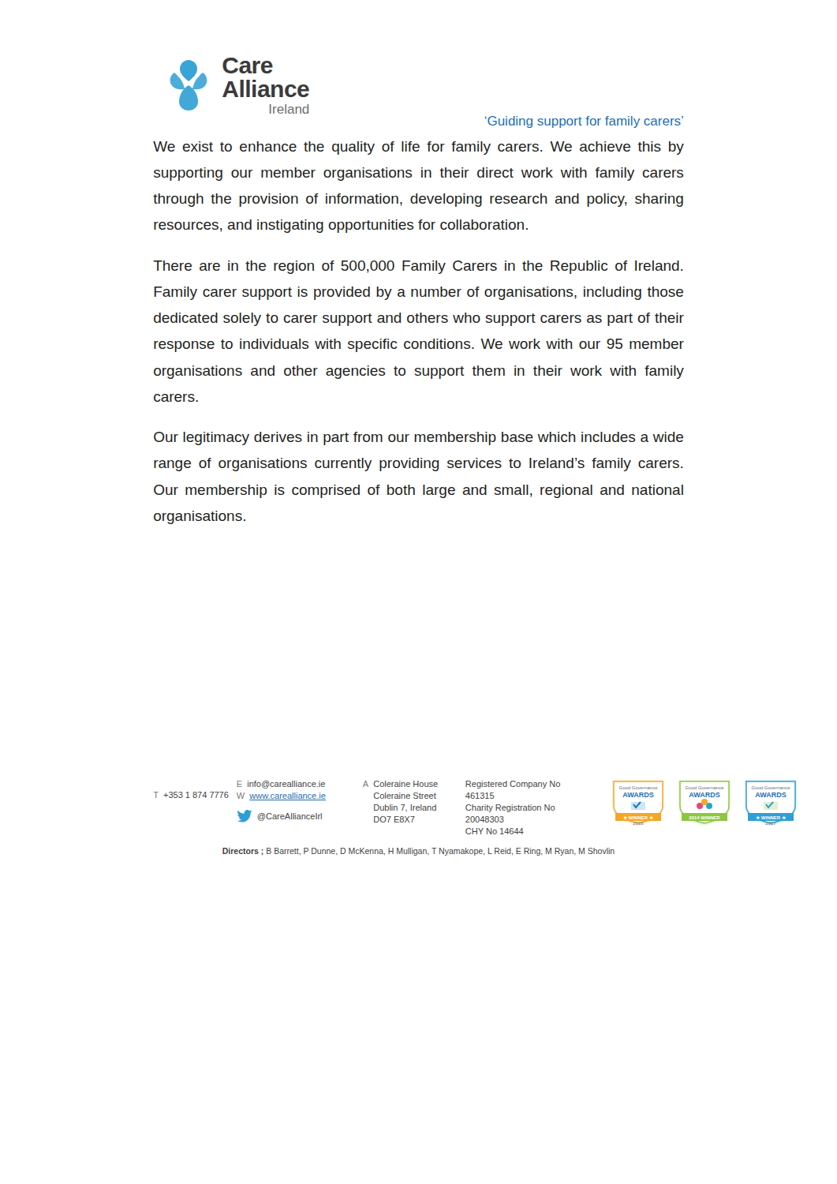Care Alliance Ireland
‘Guiding support for family carers’
We exist to enhance the quality of life for family carers. We achieve this by supporting our member organisations in their direct work with family carers through the provision of information, developing research and policy, sharing resources, and instigating opportunities for collaboration.
There are in the region of 500,000 Family Carers in the Republic of Ireland. Family carer support is provided by a number of organisations, including those dedicated solely to carer support and others who support carers as part of their response to individuals with specific conditions. We work with our 95 member organisations and other agencies to support them in their work with family carers.
Our legitimacy derives in part from our membership base which includes a wide range of organisations currently providing services to Ireland’s family carers. Our membership is comprised of both large and small, regional and national organisations.
T +353 1 874 7776
Einfo@carealliance.ie
Wwww.carealliance.ie
@CareAllianceIrl
A
Coleraine House
Coleraine Street
Dublin 7, Ireland
DO7 E8X7
Registered Company No
461315
Charity Registration No
20048303
CHY No 14644
Good Governance AWARDS ★ WINNER ★ 2016
Good Governance AWARDS 2014 WINNER
Good Governance AWARDS ★ WINNER ★ 2017
Directors ; B Barrett, P Dunne, D McKenna, H Mulligan, T Nyamakope, L Reid, E Ring, M Ryan, M Shovlin